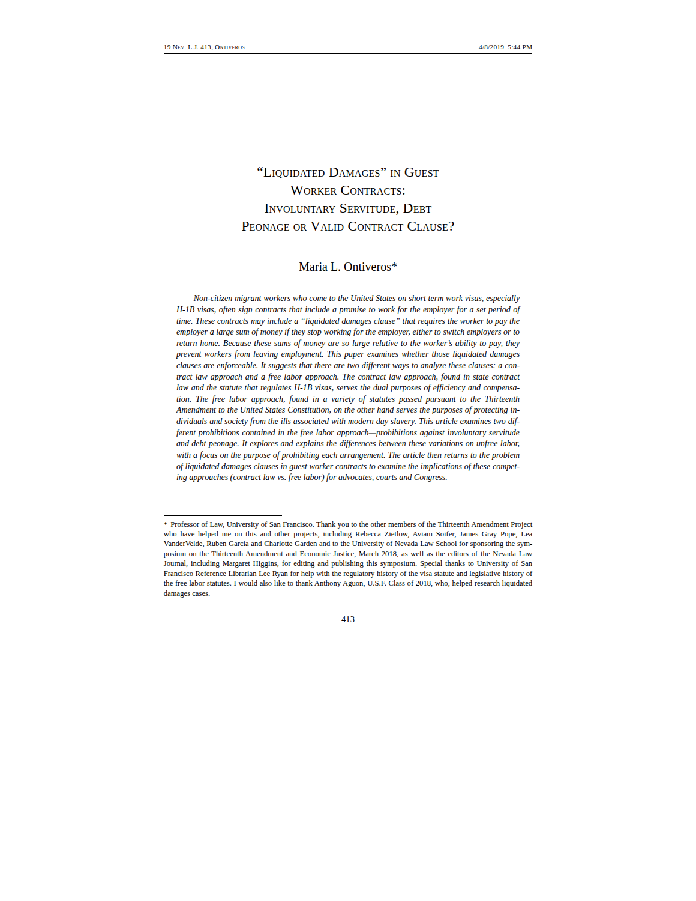19 Nev. L.J. 413, Ontiveros 4/8/2019 5:44 PM
“Liquidated Damages” in Guest Worker Contracts: Involuntary Servitude, Debt Peonage or Valid Contract Clause?
Maria L. Ontiveros*
Non-citizen migrant workers who come to the United States on short term work visas, especially H-1B visas, often sign contracts that include a promise to work for the employer for a set period of time. These contracts may include a “liquidated damages clause” that requires the worker to pay the employer a large sum of money if they stop working for the employer, either to switch employers or to return home. Because these sums of money are so large relative to the worker’s ability to pay, they prevent workers from leaving employment. This paper examines whether those liquidated damages clauses are enforceable. It suggests that there are two different ways to analyze these clauses: a contract law approach and a free labor approach. The contract law approach, found in state contract law and the statute that regulates H-1B visas, serves the dual purposes of efficiency and compensation. The free labor approach, found in a variety of statutes passed pursuant to the Thirteenth Amendment to the United States Constitution, on the other hand serves the purposes of protecting individuals and society from the ills associated with modern day slavery. This article examines two different prohibitions contained in the free labor approach—prohibitions against involuntary servitude and debt peonage. It explores and explains the differences between these variations on unfree labor, with a focus on the purpose of prohibiting each arrangement. The article then returns to the problem of liquidated damages clauses in guest worker contracts to examine the implications of these competing approaches (contract law vs. free labor) for advocates, courts and Congress.
* Professor of Law, University of San Francisco. Thank you to the other members of the Thirteenth Amendment Project who have helped me on this and other projects, including Rebecca Zietlow, Aviam Soifer, James Gray Pope, Lea VanderVelde, Ruben Garcia and Charlotte Garden and to the University of Nevada Law School for sponsoring the symposium on the Thirteenth Amendment and Economic Justice, March 2018, as well as the editors of the Nevada Law Journal, including Margaret Higgins, for editing and publishing this symposium. Special thanks to University of San Francisco Reference Librarian Lee Ryan for help with the regulatory history of the visa statute and legislative history of the free labor statutes. I would also like to thank Anthony Aguon, U.S.F. Class of 2018, who, helped research liquidated damages cases.
413